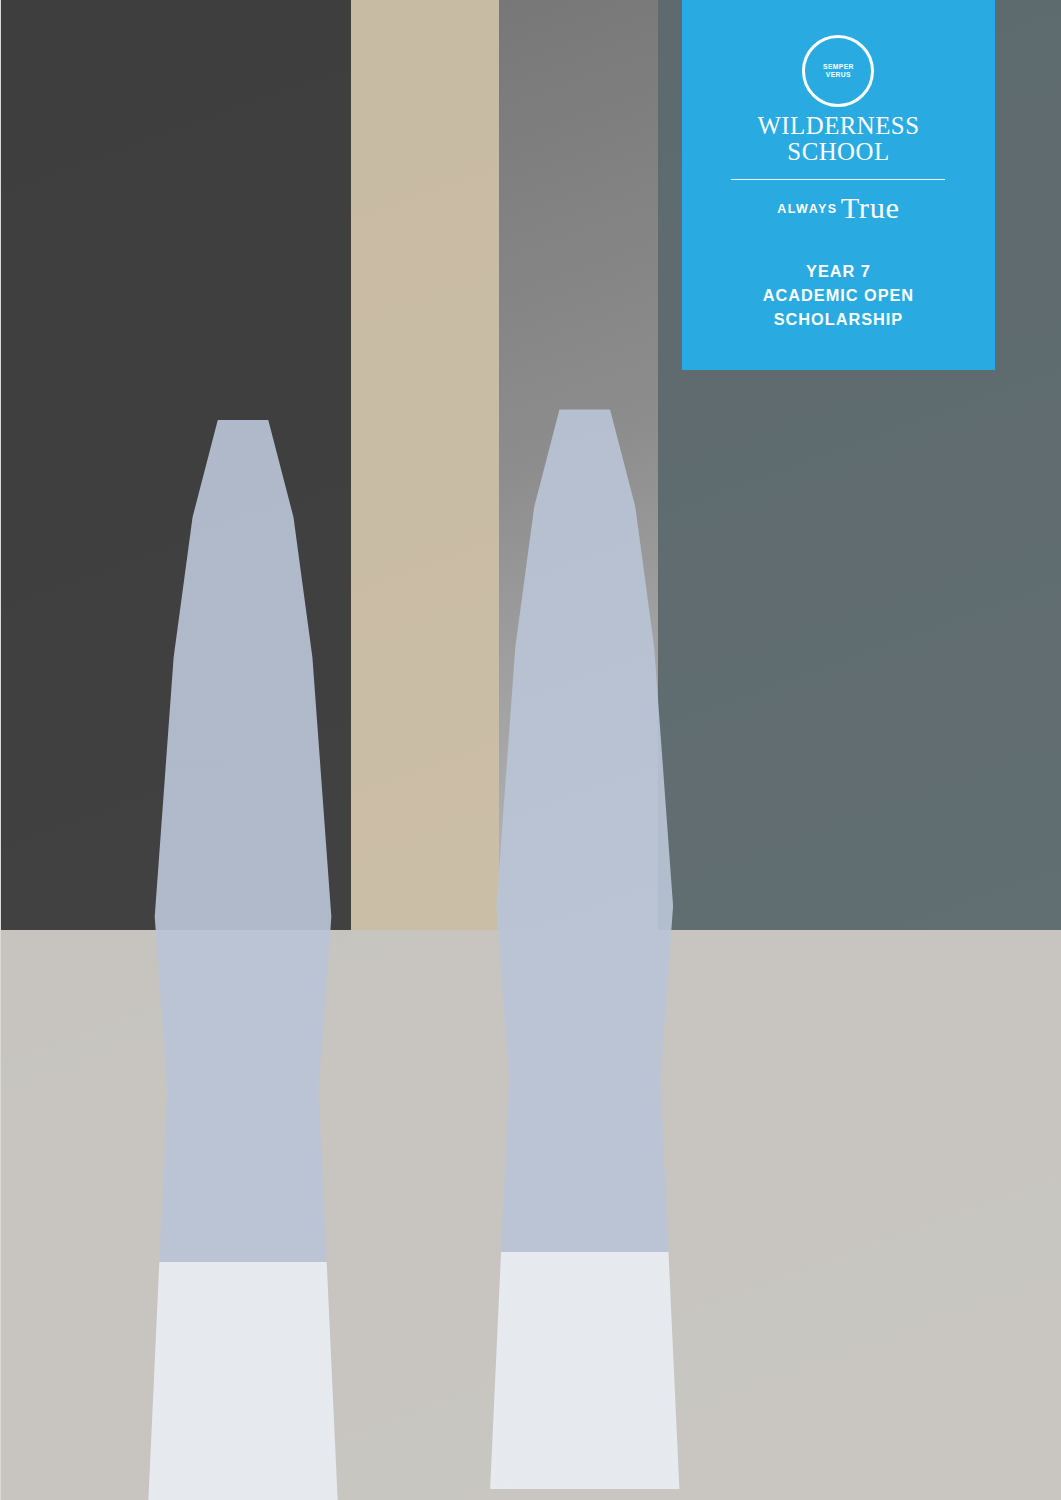Semper
Verus
Wilderness
School
Always True
Year 7
Academic Open
Scholarship